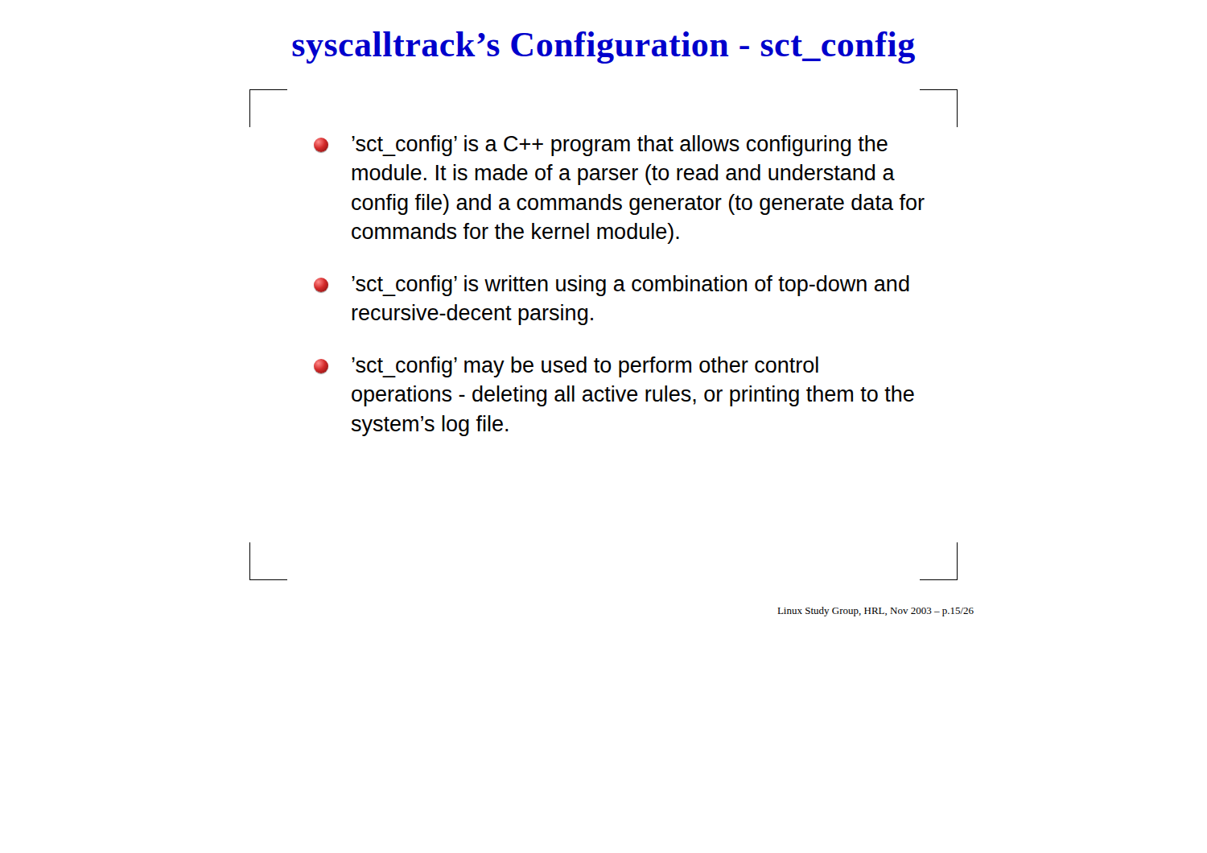syscalltrack’s Configuration - sct_config
’sct_config’ is a C++ program that allows configuring the module. It is made of a parser (to read and understand a config file) and a commands generator (to generate data for commands for the kernel module).
’sct_config’ is written using a combination of top-down and recursive-decent parsing.
’sct_config’ may be used to perform other control operations - deleting all active rules, or printing them to the system’s log file.
Linux Study Group, HRL, Nov 2003 – p.15/26